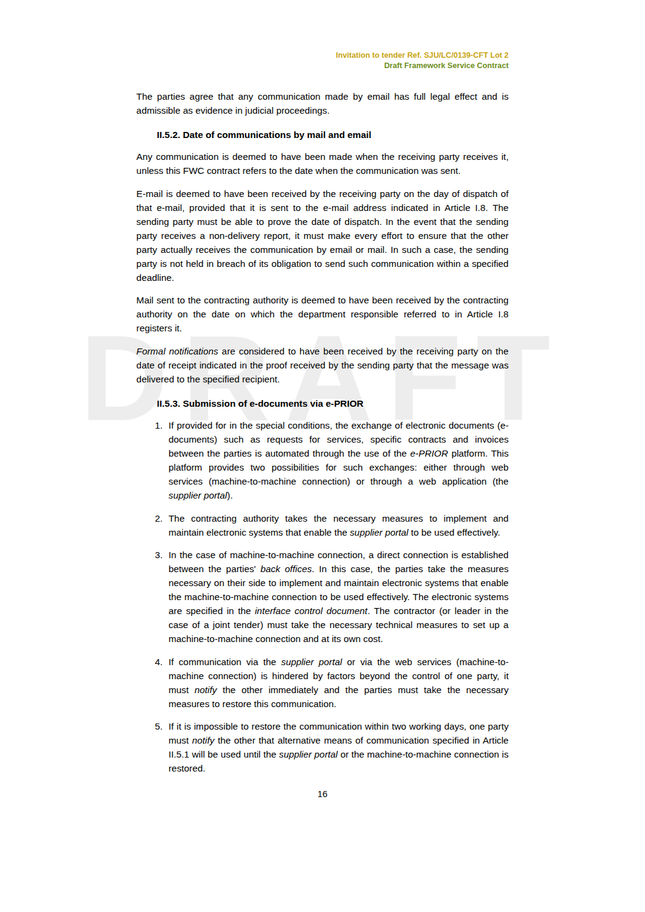DRAFT
Invitation to tender Ref. SJU/LC/0139-CFT Lot 2
Draft Framework Service Contract
The parties agree that any communication made by email has full legal effect and is admissible as evidence in judicial proceedings.
II.5.2. Date of communications by mail and email
Any communication is deemed to have been made when the receiving party receives it, unless this FWC contract refers to the date when the communication was sent.
E-mail is deemed to have been received by the receiving party on the day of dispatch of that e-mail, provided that it is sent to the e-mail address indicated in Article I.8. The sending party must be able to prove the date of dispatch. In the event that the sending party receives a non-delivery report, it must make every effort to ensure that the other party actually receives the communication by email or mail. In such a case, the sending party is not held in breach of its obligation to send such communication within a specified deadline.
Mail sent to the contracting authority is deemed to have been received by the contracting authority on the date on which the department responsible referred to in Article I.8 registers it.
Formal notifications are considered to have been received by the receiving party on the date of receipt indicated in the proof received by the sending party that the message was delivered to the specified recipient.
II.5.3. Submission of e-documents via e-PRIOR
If provided for in the special conditions, the exchange of electronic documents (e-documents) such as requests for services, specific contracts and invoices between the parties is automated through the use of the e-PRIOR platform. This platform provides two possibilities for such exchanges: either through web services (machine-to-machine connection) or through a web application (the supplier portal).
The contracting authority takes the necessary measures to implement and maintain electronic systems that enable the supplier portal to be used effectively.
In the case of machine-to-machine connection, a direct connection is established between the parties' back offices. In this case, the parties take the measures necessary on their side to implement and maintain electronic systems that enable the machine-to-machine connection to be used effectively. The electronic systems are specified in the interface control document. The contractor (or leader in the case of a joint tender) must take the necessary technical measures to set up a machine-to-machine connection and at its own cost.
If communication via the supplier portal or via the web services (machine-to-machine connection) is hindered by factors beyond the control of one party, it must notify the other immediately and the parties must take the necessary measures to restore this communication.
If it is impossible to restore the communication within two working days, one party must notify the other that alternative means of communication specified in Article II.5.1 will be used until the supplier portal or the machine-to-machine connection is restored.
16